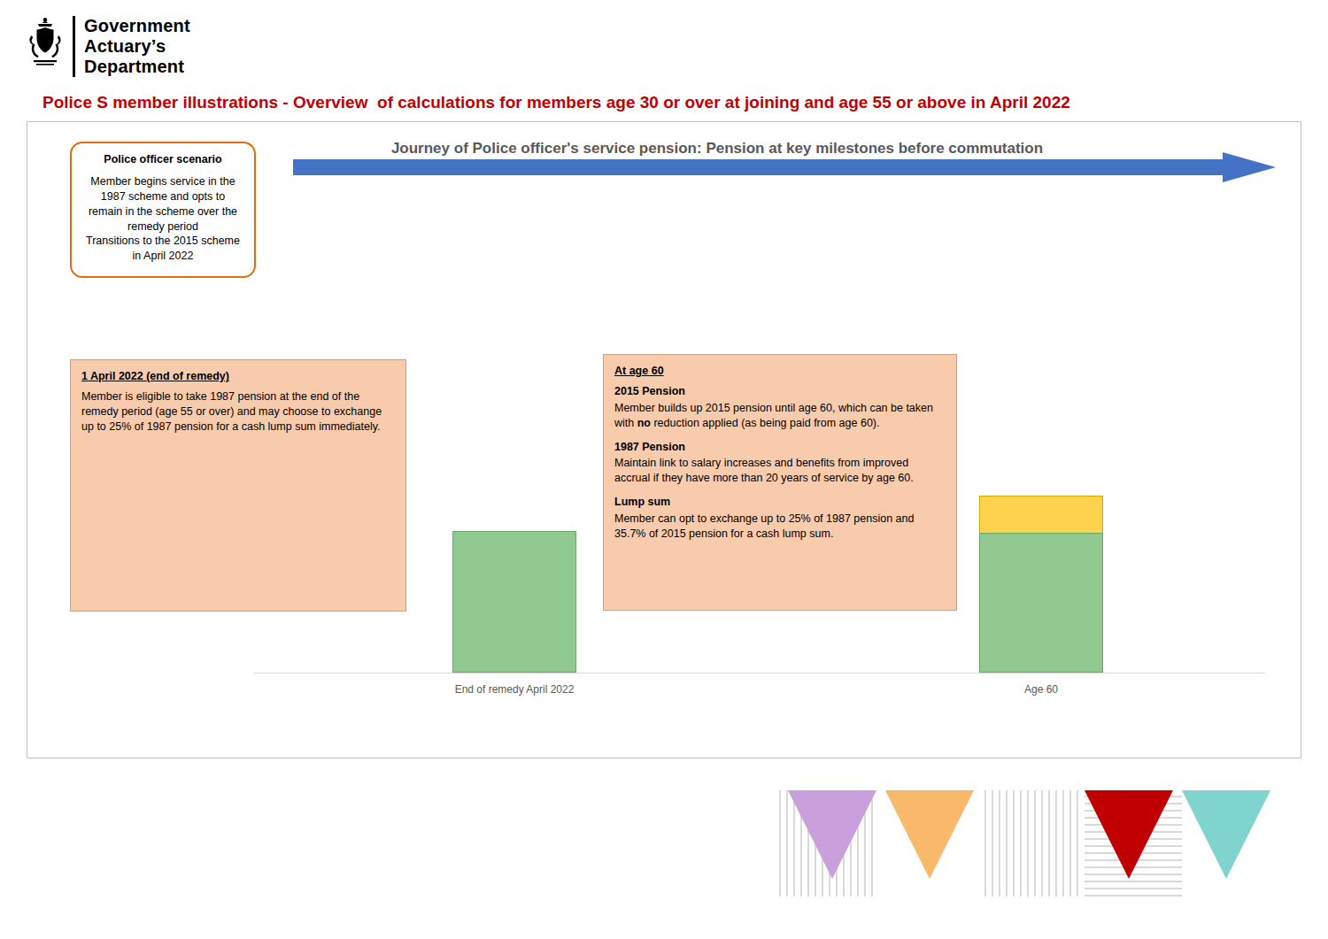Government
Actuary’s
Department
Police S member illustrations - Overview of calculations for members age 30 or over at joining and age 55 or above in April 2022
Journey of Police officer's service pension: Pension at key milestones before commutation
Police officer scenario
Member begins service in the 1987 scheme and opts to remain in the scheme over the remedy period
Transitions to the 2015 scheme in April 2022
1 April 2022 (end of remedy)
Member is eligible to take 1987 pension at the end of the remedy period (age 55 or over) and may choose to exchange up to 25% of 1987 pension for a cash lump sum immediately.
At age 60
2015 Pension
Member builds up 2015 pension until age 60, which can be taken with no reduction applied (as being paid from age 60).
1987 Pension
Maintain link to salary increases and benefits from improved accrual if they have more than 20 years of service by age 60.
Lump sum
Member can opt to exchange up to 25% of 1987 pension and 35.7% of 2015 pension for a cash lump sum.
End of remedy April 2022
Age 60